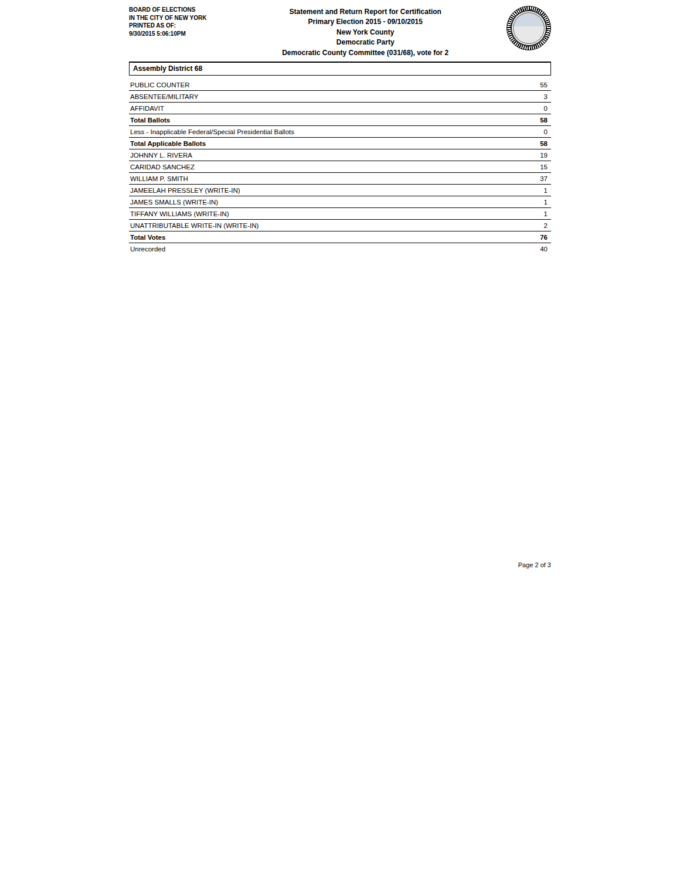BOARD OF ELECTIONS
IN THE CITY OF NEW YORK
PRINTED AS OF:
9/30/2015 5:06:10PM
Statement and Return Report for Certification
Primary Election 2015 - 09/10/2015
New York County
Democratic Party
Democratic County Committee (031/68), vote for 2
BOARD OF ELECTIONS
CITY OF NEW YORK
Assembly District 68
| PUBLIC COUNTER | 55 |
| ABSENTEE/MILITARY | 3 |
| AFFIDAVIT | 0 |
| Total Ballots | 58 |
| Less - Inapplicable Federal/Special Presidential Ballots | 0 |
| Total Applicable Ballots | 58 |
| JOHNNY L. RIVERA | 19 |
| CARIDAD SANCHEZ | 15 |
| WILLIAM P. SMITH | 37 |
| JAMEELAH PRESSLEY (WRITE-IN) | 1 |
| JAMES SMALLS (WRITE-IN) | 1 |
| TIFFANY WILLIAMS (WRITE-IN) | 1 |
| UNATTRIBUTABLE WRITE-IN (WRITE-IN) | 2 |
| Total Votes | 76 |
| Unrecorded | 40 |
Page 2 of 3